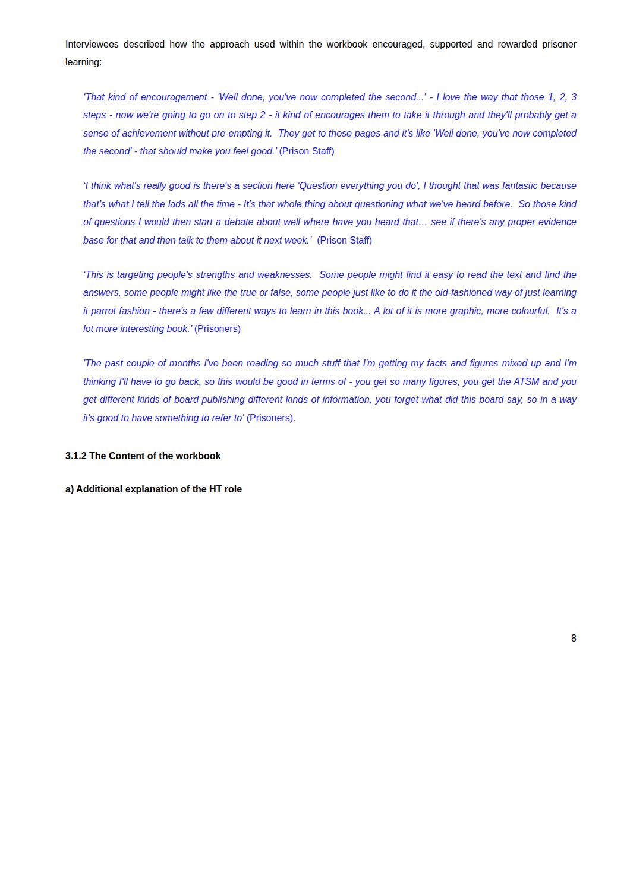Interviewees described how the approach used within the workbook encouraged, supported and rewarded prisoner learning:
‘That kind of encouragement - 'Well done, you've now completed the second...' - I love the way that those 1, 2, 3 steps - now we're going to go on to step 2 - it kind of encourages them to take it through and they'll probably get a sense of achievement without pre-empting it. They get to those pages and it's like 'Well done, you've now completed the second' - that should make you feel good.’ (Prison Staff)
‘I think what's really good is there's a section here 'Question everything you do', I thought that was fantastic because that's what I tell the lads all the time - It's that whole thing about questioning what we've heard before. So those kind of questions I would then start a debate about well where have you heard that… see if there's any proper evidence base for that and then talk to them about it next week.’ (Prison Staff)
‘This is targeting people's strengths and weaknesses. Some people might find it easy to read the text and find the answers, some people might like the true or false, some people just like to do it the old-fashioned way of just learning it parrot fashion - there's a few different ways to learn in this book... A lot of it is more graphic, more colourful. It's a lot more interesting book.’ (Prisoners)
'The past couple of months I've been reading so much stuff that I'm getting my facts and figures mixed up and I'm thinking I'll have to go back, so this would be good in terms of - you get so many figures, you get the ATSM and you get different kinds of board publishing different kinds of information, you forget what did this board say, so in a way it's good to have something to refer to' (Prisoners).
3.1.2 The Content of the workbook
a) Additional explanation of the HT role
8